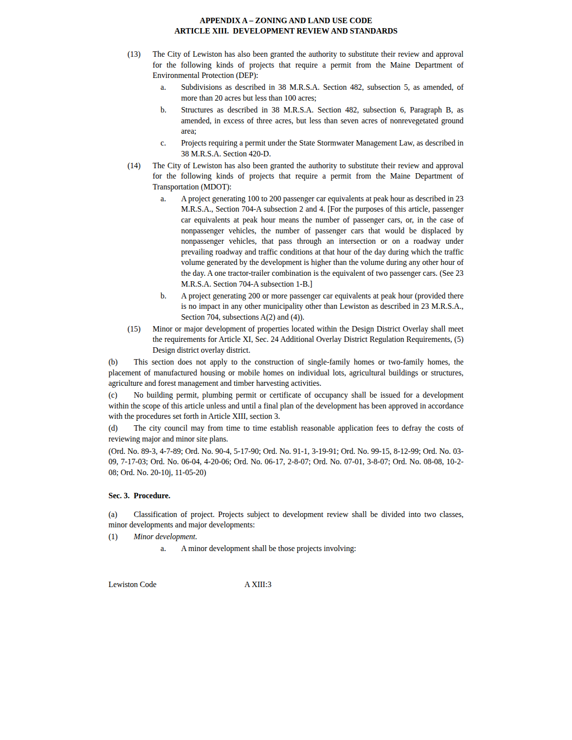APPENDIX A – ZONING AND LAND USE CODE
ARTICLE XIII. DEVELOPMENT REVIEW AND STANDARDS
(13)
The City of Lewiston has also been granted the authority to substitute their review and approval for the following kinds of projects that require a permit from the Maine Department of Environmental Protection (DEP):
a.
Subdivisions as described in 38 M.R.S.A. Section 482, subsection 5, as amended, of more than 20 acres but less than 100 acres;
b.
Structures as described in 38 M.R.S.A. Section 482, subsection 6, Paragraph B, as amended, in excess of three acres, but less than seven acres of nonrevegetated ground area;
c.
Projects requiring a permit under the State Stormwater Management Law, as described in 38 M.R.S.A. Section 420-D.
(14)
The City of Lewiston has also been granted the authority to substitute their review and approval for the following kinds of projects that require a permit from the Maine Department of Transportation (MDOT):
a.
A project generating 100 to 200 passenger car equivalents at peak hour as described in 23 M.R.S.A., Section 704-A subsection 2 and 4. [For the purposes of this article, passenger car equivalents at peak hour means the number of passenger cars, or, in the case of nonpassenger vehicles, the number of passenger cars that would be displaced by nonpassenger vehicles, that pass through an intersection or on a roadway under prevailing roadway and traffic conditions at that hour of the day during which the traffic volume generated by the development is higher than the volume during any other hour of the day. A one tractor-trailer combination is the equivalent of two passenger cars. (See 23 M.R.S.A. Section 704-A subsection 1-B.]
b.
A project generating 200 or more passenger car equivalents at peak hour (provided there is no impact in any other municipality other than Lewiston as described in 23 M.R.S.A., Section 704, subsections A(2) and (4)).
(15)
Minor or major development of properties located within the Design District Overlay shall meet the requirements for Article XI, Sec. 24 Additional Overlay District Regulation Requirements, (5) Design district overlay district.
(b) This section does not apply to the construction of single-family homes or two-family homes, the placement of manufactured housing or mobile homes on individual lots, agricultural buildings or structures, agriculture and forest management and timber harvesting activities.
(c) No building permit, plumbing permit or certificate of occupancy shall be issued for a development within the scope of this article unless and until a final plan of the development has been approved in accordance with the procedures set forth in Article XIII, section 3.
(d) The city council may from time to time establish reasonable application fees to defray the costs of reviewing major and minor site plans.
(Ord. No. 89-3, 4-7-89; Ord. No. 90-4, 5-17-90; Ord. No. 91-1, 3-19-91; Ord. No. 99-15, 8-12-99; Ord. No. 03-09, 7-17-03; Ord. No. 06-04, 4-20-06; Ord. No. 06-17, 2-8-07; Ord. No. 07-01, 3-8-07; Ord. No. 08-08, 10-2-08; Ord. No. 20-10j, 11-05-20)
Sec. 3. Procedure.
(a) Classification of project. Projects subject to development review shall be divided into two classes, minor developments and major developments:
(1) Minor development.
a.
A minor development shall be those projects involving:
Lewiston Code
A XIII:3